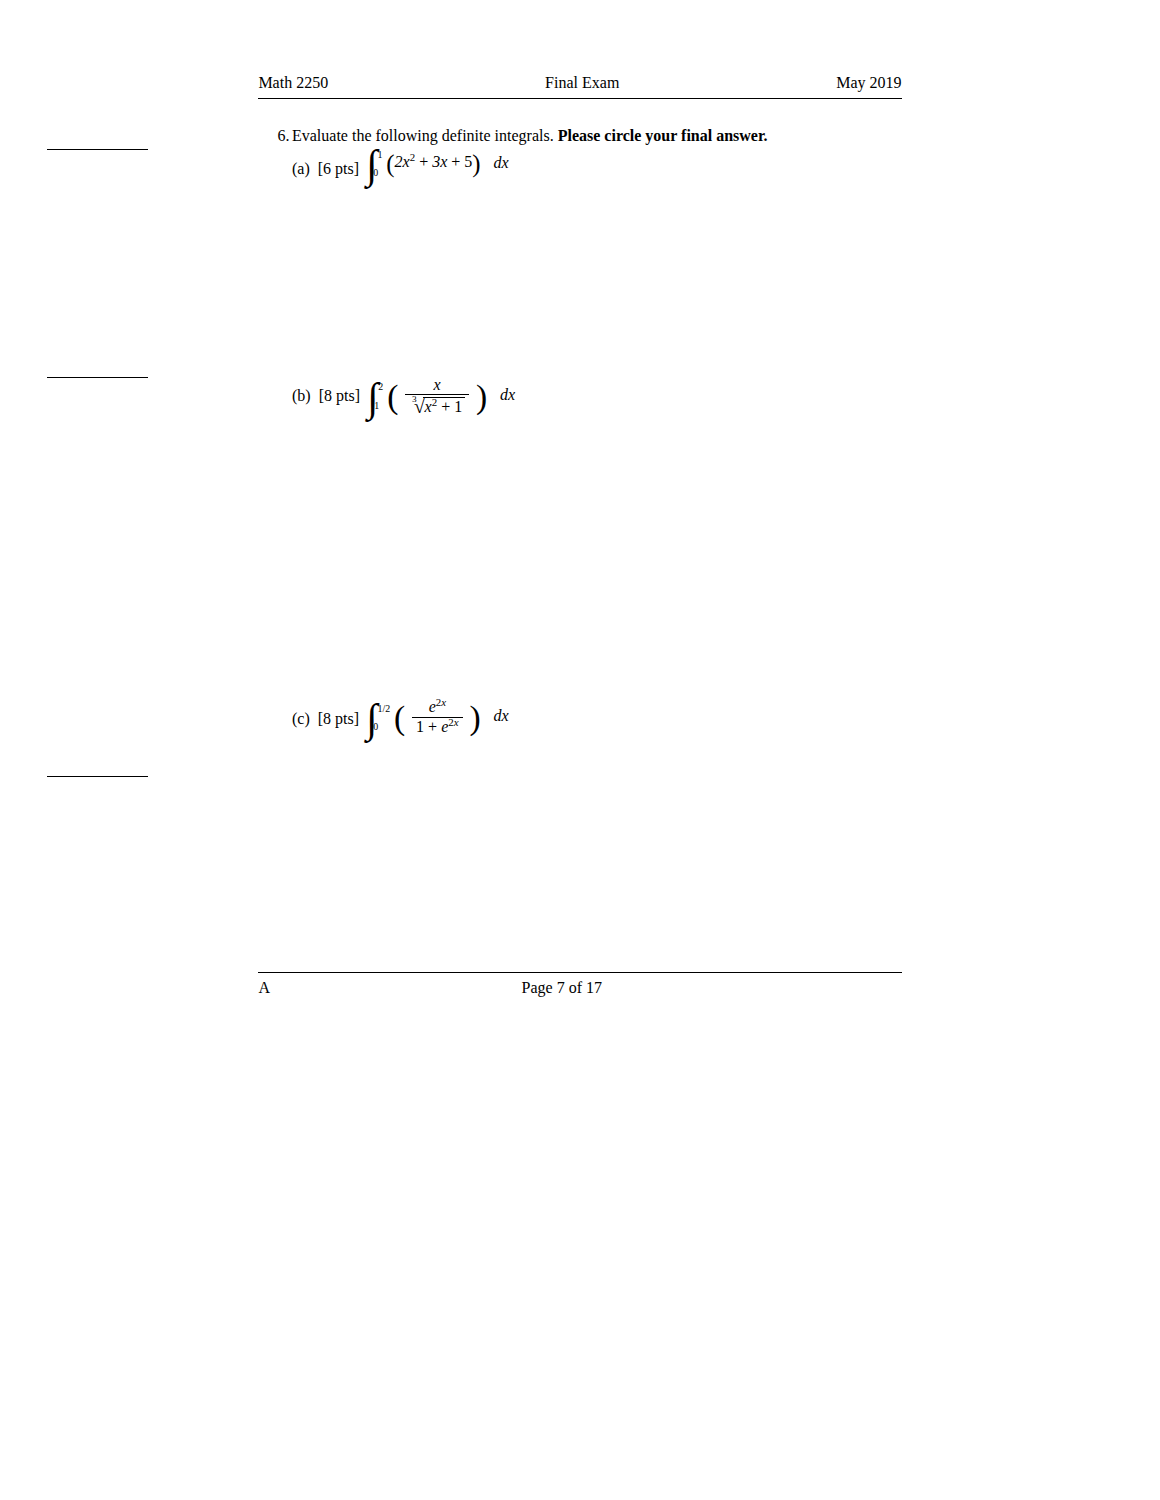Math 2250
Final Exam
May 2019
6.
Evaluate the following definite integrals. Please circle your final answer.
(a) [6 pts] ∫ 1 0 (2x2 + 3x + 5) dx
(b) [8 pts] ∫ 2 1 ( x 3√x2 + 1 ) dx
(c) [8 pts] ∫ 1/2 0 ( e2x 1 + e2x ) dx
A
Page 7 of 17